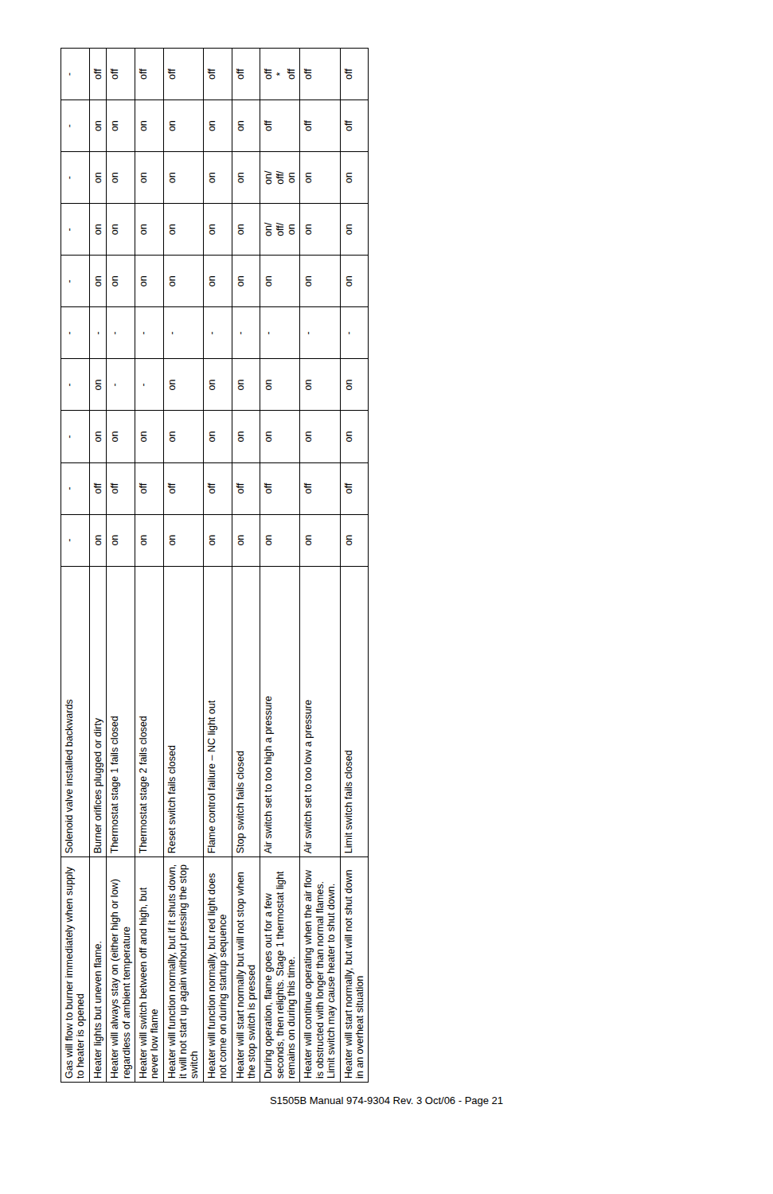| Gas will flow to burner immediately when supply to heater is opened | Solenoid valve installed backwards | - | - | - | - | - | - | - | - | - | - |
| Heater lights but uneven flame. | Burner orifices plugged or dirty | on | off | on | on | - | on | on | on | on | off |
| Heater will always stay on (either high or low) regardless of ambient temperature | Thermostat stage 1 fails closed | on | off | on | - | - | on | on | on | on | off |
| Heater will switch between off and high, but never low flame | Thermostat stage 2 fails closed | on | off | on | - | - | on | on | on | on | off |
| Heater will function normally, but if it shuts down, it will not start up again without pressing the stop switch | Reset switch fails closed | on | off | on | on | - | on | on | on | on | off |
| Heater will function normally, but red light does not come on during startup sequence | Flame control failure – NC light out | on | off | on | on | - | on | on | on | on | off |
| Heater will start normally but will not stop when the stop switch is pressed | Stop switch fails closed | on | off | on | on | - | on | on | on | on | off |
| During operation, flame goes out for a few seconds, then relights. Stage 1 thermostat light remains on during this time. | Air switch set to too high a pressure | on | off | on | on | - | on | on/ off/ on | on/ off/ on | off | off * off |
| Heater will continue operating when the air flow is obstructed with longer than normal flames. Limit switch may cause heater to shut down. | Air switch set to too low a pressure | on | off | on | on | - | on | on | on | off | off |
| Heater will start normally, but will not shut down in an overheat situation | Limit switch fails closed | on | off | on | on | - | on | on | on | off | off |
S1505B Manual 974-9304 Rev. 3 Oct/06 - Page 21